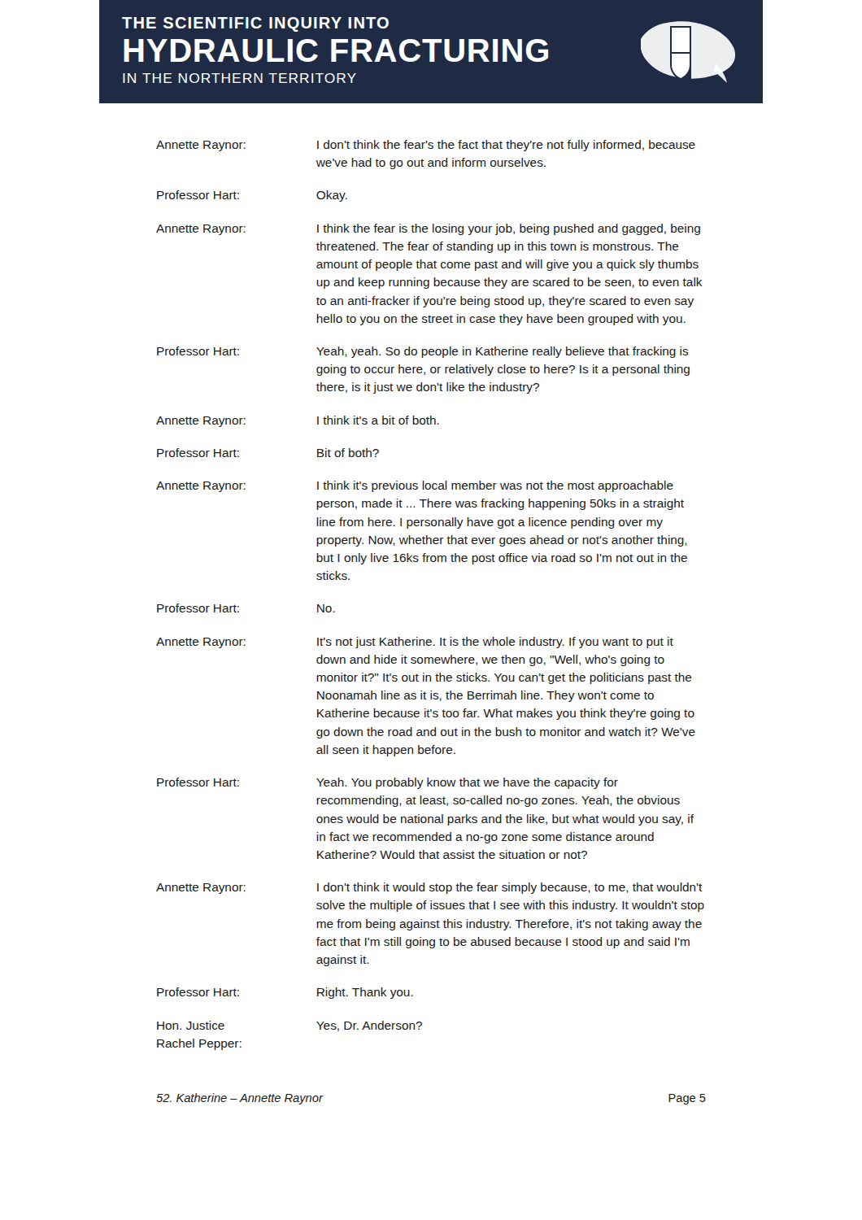The Scientific Inquiry into
Hydraulic Fracturing
in the Northern Territory
| Annette Raynor: | I don't think the fear's the fact that they're not fully informed, because we've had to go out and inform ourselves. |
| Professor Hart: | Okay. |
| Annette Raynor: | I think the fear is the losing your job, being pushed and gagged, being threatened. The fear of standing up in this town is monstrous. The amount of people that come past and will give you a quick sly thumbs up and keep running because they are scared to be seen, to even talk to an anti-fracker if you're being stood up, they're scared to even say hello to you on the street in case they have been grouped with you. |
| Professor Hart: | Yeah, yeah. So do people in Katherine really believe that fracking is going to occur here, or relatively close to here? Is it a personal thing there, is it just we don't like the industry? |
| Annette Raynor: | I think it's a bit of both. |
| Professor Hart: | Bit of both? |
| Annette Raynor: | I think it's previous local member was not the most approachable person, made it ... There was fracking happening 50ks in a straight line from here. I personally have got a licence pending over my property. Now, whether that ever goes ahead or not's another thing, but I only live 16ks from the post office via road so I'm not out in the sticks. |
| Professor Hart: | No. |
| Annette Raynor: | It's not just Katherine. It is the whole industry. If you want to put it down and hide it somewhere, we then go, "Well, who's going to monitor it?" It's out in the sticks. You can't get the politicians past the Noonamah line as it is, the Berrimah line. They won't come to Katherine because it's too far. What makes you think they're going to go down the road and out in the bush to monitor and watch it? We've all seen it happen before. |
| Professor Hart: | Yeah. You probably know that we have the capacity for recommending, at least, so-called no-go zones. Yeah, the obvious ones would be national parks and the like, but what would you say, if in fact we recommended a no-go zone some distance around Katherine? Would that assist the situation or not? |
| Annette Raynor: | I don't think it would stop the fear simply because, to me, that wouldn't solve the multiple of issues that I see with this industry. It wouldn't stop me from being against this industry. Therefore, it's not taking away the fact that I'm still going to be abused because I stood up and said I'm against it. |
| Professor Hart: | Right. Thank you. |
| Hon. Justice Rachel Pepper: | Yes, Dr. Anderson? |
52. Katherine – Annette Raynor
Page 5